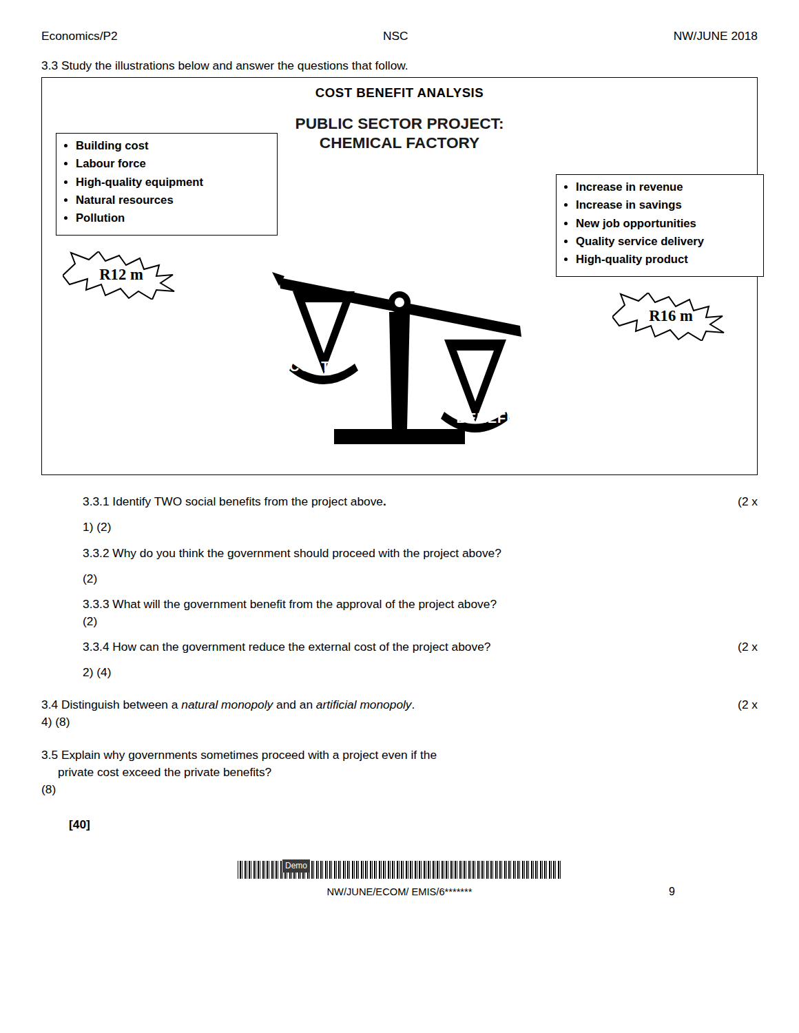Economics/P2 NSC NW/JUNE 2018
3.3 Study the illustrations below and answer the questions that follow.
COST BENEFIT ANALYSIS
PUBLIC SECTOR PROJECT:
CHEMICAL FACTORY
Building cost
Labour force
High-quality equipment
Natural resources
Pollution
Increase in revenue
Increase in savings
New job opportunities
Quality service delivery
High-quality product
R12 m
R16 m
COST BENEFIT
3.3.1 Identify TWO social benefits from the project above.
(2 x
1) (2)
3.3.2 Why do you think the government should proceed with the project above?
(2)
3.3.3 What will the government benefit from the approval of the project above?
(2)
3.3.4 How can the government reduce the external cost of the project above?
(2 x
2) (4)
3.4 Distinguish between a natural monopoly and an artificial monopoly.
(2 x
4) (8)
3.5 Explain why governments sometimes proceed with a project even if the
private cost exceed the private benefits?
(8)
[40]
Demo
NW/JUNE/ECOM/ EMIS/6*******
9